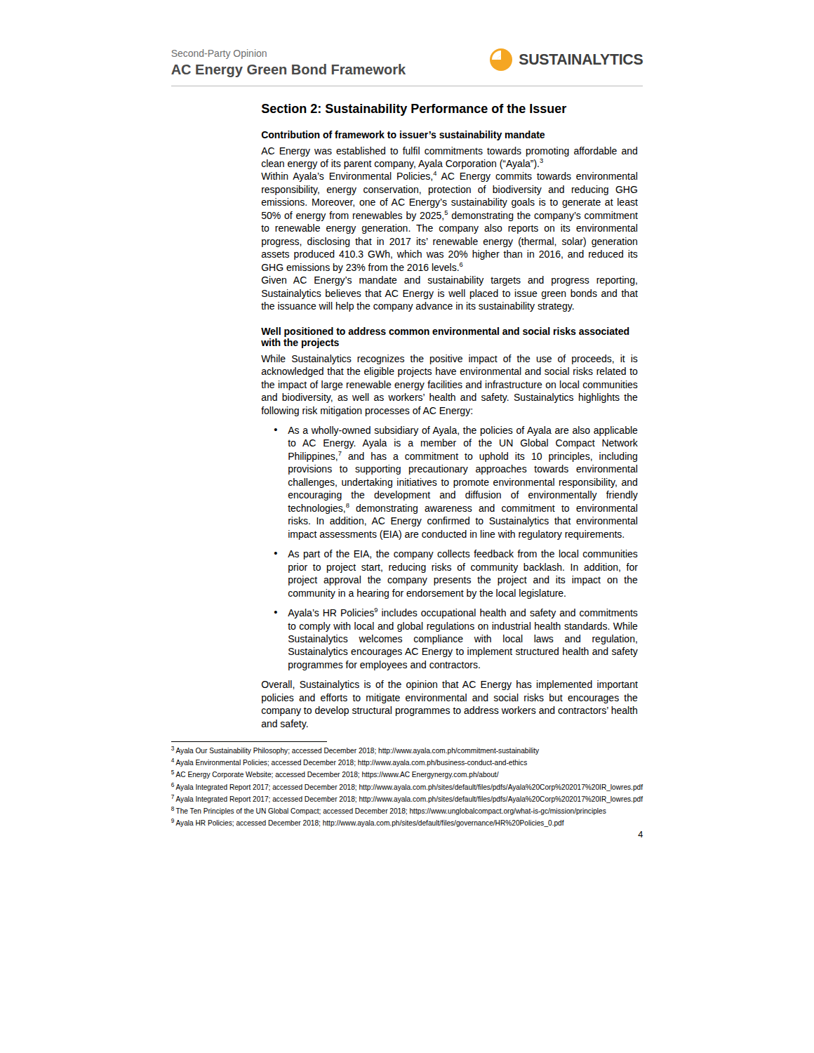Second-Party Opinion
AC Energy Green Bond Framework
SUSTAINALYTICS
Section 2: Sustainability Performance of the Issuer
Contribution of framework to issuer’s sustainability mandate
AC Energy was established to fulfil commitments towards promoting affordable and clean energy of its parent company, Ayala Corporation (“Ayala”).3
Within Ayala’s Environmental Policies,4 AC Energy commits towards environmental responsibility, energy conservation, protection of biodiversity and reducing GHG emissions. Moreover, one of AC Energy’s sustainability goals is to generate at least 50% of energy from renewables by 2025,5 demonstrating the company’s commitment to renewable energy generation. The company also reports on its environmental progress, disclosing that in 2017 its’ renewable energy (thermal, solar) generation assets produced 410.3 GWh, which was 20% higher than in 2016, and reduced its GHG emissions by 23% from the 2016 levels.6
Given AC Energy’s mandate and sustainability targets and progress reporting, Sustainalytics believes that AC Energy is well placed to issue green bonds and that the issuance will help the company advance in its sustainability strategy.
Well positioned to address common environmental and social risks associated with the projects
While Sustainalytics recognizes the positive impact of the use of proceeds, it is acknowledged that the eligible projects have environmental and social risks related to the impact of large renewable energy facilities and infrastructure on local communities and biodiversity, as well as workers’ health and safety. Sustainalytics highlights the following risk mitigation processes of AC Energy:
As a wholly-owned subsidiary of Ayala, the policies of Ayala are also applicable to AC Energy. Ayala is a member of the UN Global Compact Network Philippines,7 and has a commitment to uphold its 10 principles, including provisions to supporting precautionary approaches towards environmental challenges, undertaking initiatives to promote environmental responsibility, and encouraging the development and diffusion of environmentally friendly technologies,8 demonstrating awareness and commitment to environmental risks. In addition, AC Energy confirmed to Sustainalytics that environmental impact assessments (EIA) are conducted in line with regulatory requirements.
As part of the EIA, the company collects feedback from the local communities prior to project start, reducing risks of community backlash. In addition, for project approval the company presents the project and its impact on the community in a hearing for endorsement by the local legislature.
Ayala’s HR Policies9 includes occupational health and safety and commitments to comply with local and global regulations on industrial health standards. While Sustainalytics welcomes compliance with local laws and regulation, Sustainalytics encourages AC Energy to implement structured health and safety programmes for employees and contractors.
Overall, Sustainalytics is of the opinion that AC Energy has implemented important policies and efforts to mitigate environmental and social risks but encourages the company to develop structural programmes to address workers and contractors’ health and safety.
Ayala Our Sustainability Philosophy; accessed December 2018; http://www.ayala.com.ph/commitment-sustainability
Ayala Environmental Policies; accessed December 2018; http://www.ayala.com.ph/business-conduct-and-ethics
AC Energy Corporate Website; accessed December 2018; https://www.AC Energynergy.com.ph/about/
Ayala Integrated Report 2017; accessed December 2018; http://www.ayala.com.ph/sites/default/files/pdfs/Ayala%20Corp%202017%20IR_lowres.pdf
Ayala Integrated Report 2017; accessed December 2018; http://www.ayala.com.ph/sites/default/files/pdfs/Ayala%20Corp%202017%20IR_lowres.pdf
The Ten Principles of the UN Global Compact; accessed December 2018; https://www.unglobalcompact.org/what-is-gc/mission/principles
Ayala HR Policies; accessed December 2018; http://www.ayala.com.ph/sites/default/files/governance/HR%20Policies_0.pdf
4